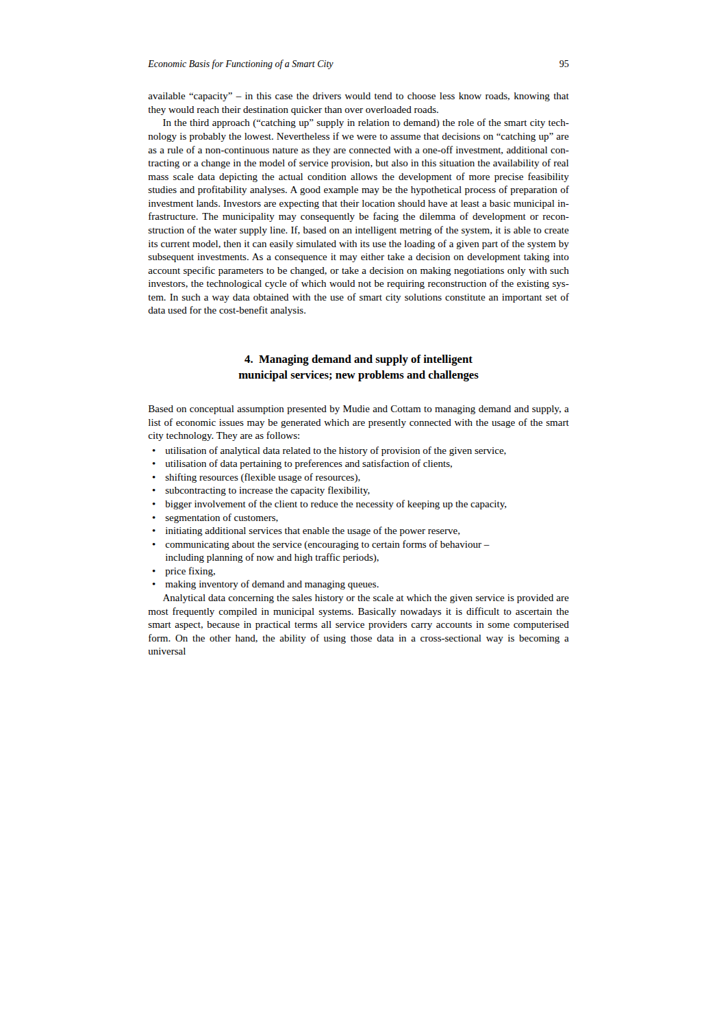Economic Basis for Functioning of a Smart City 95
available “capacity” – in this case the drivers would tend to choose less know roads, knowing that they would reach their destination quicker than over overloaded roads.
In the third approach (“catching up” supply in relation to demand) the role of the smart city technology is probably the lowest. Nevertheless if we were to assume that decisions on “catching up” are as a rule of a non-continuous nature as they are connected with a one-off investment, additional contracting or a change in the model of service provision, but also in this situation the availability of real mass scale data depicting the actual condition allows the development of more precise feasibility studies and profitability analyses. A good example may be the hypothetical process of preparation of investment lands. Investors are expecting that their location should have at least a basic municipal infrastructure. The municipality may consequently be facing the dilemma of development or reconstruction of the water supply line. If, based on an intelligent metring of the system, it is able to create its current model, then it can easily simulated with its use the loading of a given part of the system by subsequent investments. As a consequence it may either take a decision on development taking into account specific parameters to be changed, or take a decision on making negotiations only with such investors, the technological cycle of which would not be requiring reconstruction of the existing system. In such a way data obtained with the use of smart city solutions constitute an important set of data used for the cost-benefit analysis.
4. Managing demand and supply of intelligent
municipal services; new problems and challenges
Based on conceptual assumption presented by Mudie and Cottam to managing demand and supply, a list of economic issues may be generated which are presently connected with the usage of the smart city technology. They are as follows:
utilisation of analytical data related to the history of provision of the given service,
utilisation of data pertaining to preferences and satisfaction of clients,
shifting resources (flexible usage of resources),
subcontracting to increase the capacity flexibility,
bigger involvement of the client to reduce the necessity of keeping up the capacity,
segmentation of customers,
initiating additional services that enable the usage of the power reserve,
communicating about the service (encouraging to certain forms of behaviour –including planning of now and high traffic periods),
price fixing,
making inventory of demand and managing queues.
Analytical data concerning the sales history or the scale at which the given service is provided are most frequently compiled in municipal systems. Basically nowadays it is difficult to ascertain the smart aspect, because in practical terms all service providers carry accounts in some computerised form. On the other hand, the ability of using those data in a cross-sectional way is becoming a universal